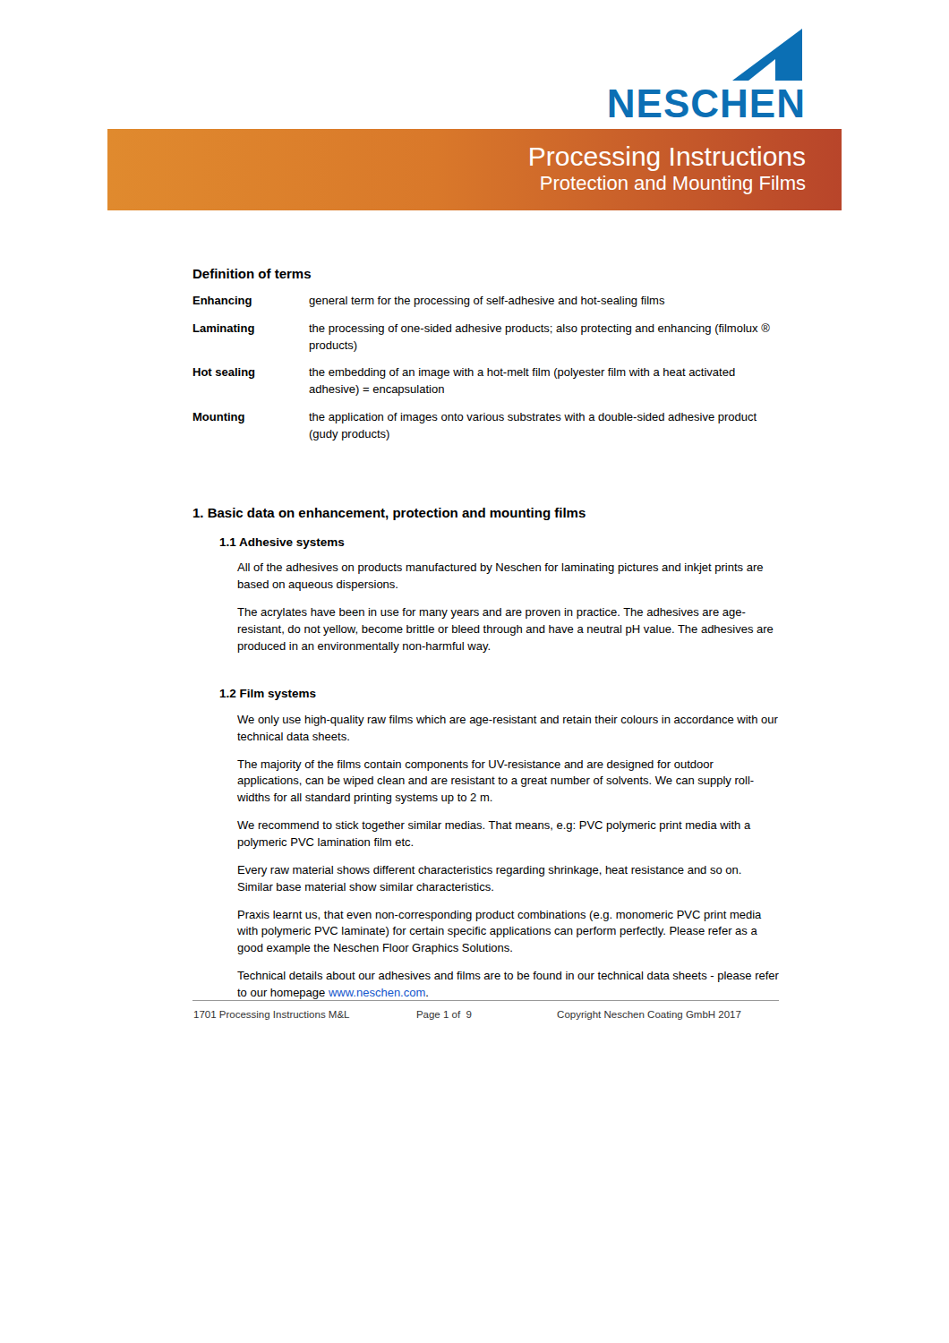NESCHEN
Processing Instructions
Protection and Mounting Films
Definition of terms
Enhancing
general term for the processing of self-adhesive and hot-sealing films
Laminating
the processing of one-sided adhesive products; also protecting and enhancing (filmolux ® products)
Hot sealing
the embedding of an image with a hot-melt film (polyester film with a heat activated adhesive) = encapsulation
Mounting
the application of images onto various substrates with a double-sided adhesive product (gudy products)
1. Basic data on enhancement, protection and mounting films
1.1 Adhesive systems
All of the adhesives on products manufactured by Neschen for laminating pictures and inkjet prints are based on aqueous dispersions.
The acrylates have been in use for many years and are proven in practice. The adhesives are age-resistant, do not yellow, become brittle or bleed through and have a neutral pH value. The adhesives are produced in an environmentally non-harmful way.
1.2 Film systems
We only use high-quality raw films which are age-resistant and retain their colours in accordance with our technical data sheets.
The majority of the films contain components for UV-resistance and are designed for outdoor applications, can be wiped clean and are resistant to a great number of solvents. We can supply roll-widths for all standard printing systems up to 2 m.
We recommend to stick together similar medias. That means, e.g: PVC polymeric print media with a polymeric PVC lamination film etc.
Every raw material shows different characteristics regarding shrinkage, heat resistance and so on. Similar base material show similar characteristics.
Praxis learnt us, that even non-corresponding product combinations (e.g. monomeric PVC print media with polymeric PVC laminate) for certain specific applications can perform perfectly. Please refer as a good example the Neschen Floor Graphics Solutions.
Technical details about our adhesives and films are to be found in our technical data sheets - please refer to our homepage www.neschen.com.
| 1701 Processing Instructions M&L | Page 1 of 9 | Copyright Neschen Coating GmbH 2017 |